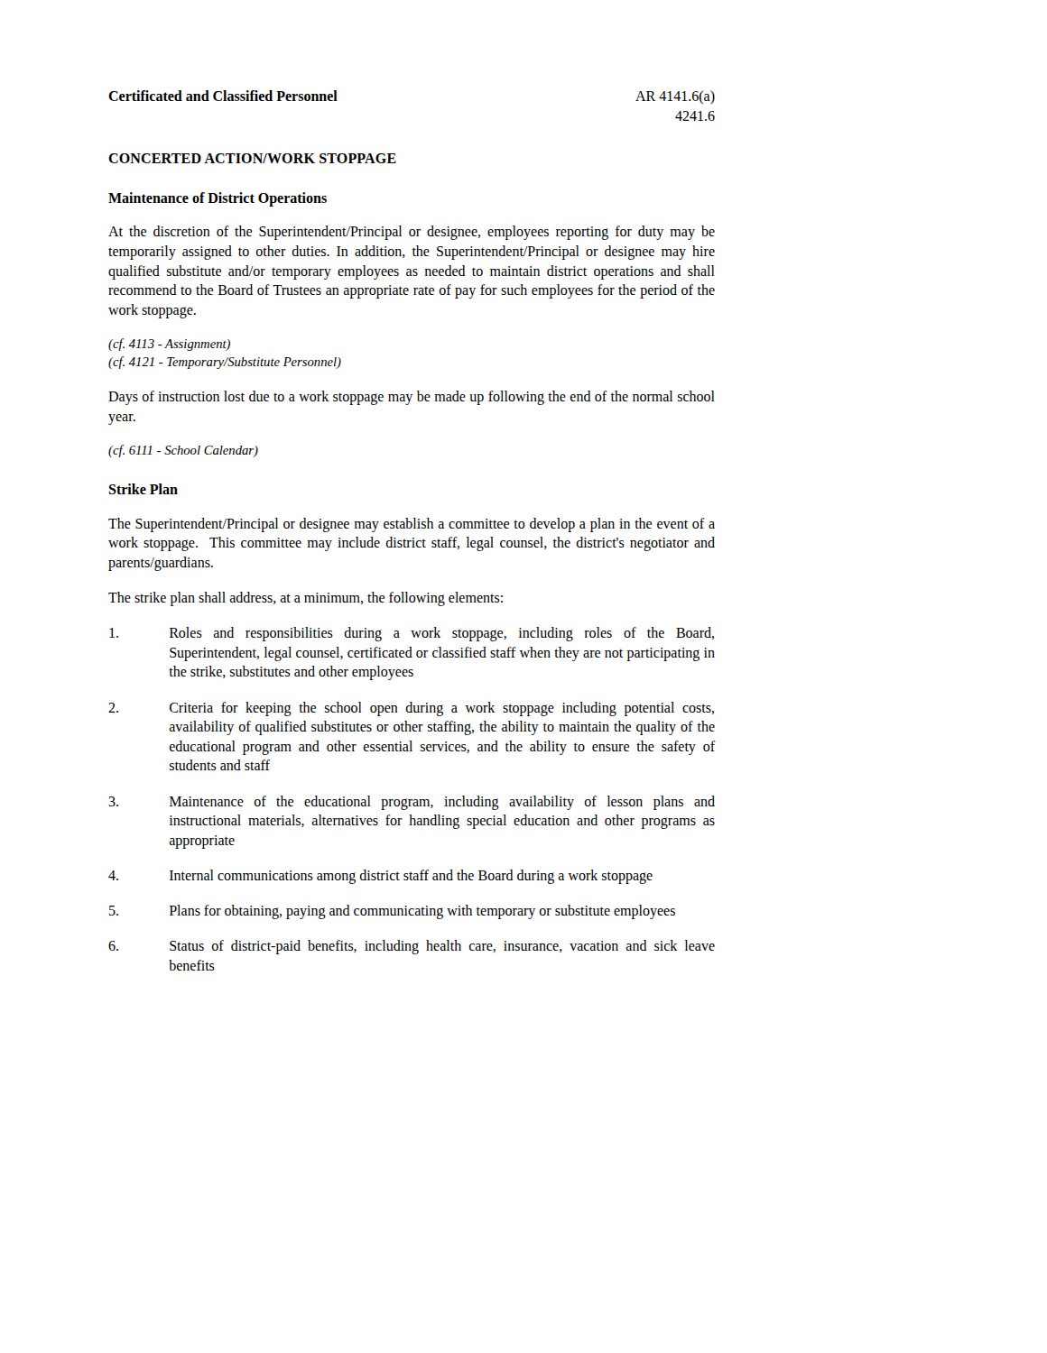Certificated and Classified Personnel
AR 4141.6(a)
4241.6
CONCERTED ACTION/WORK STOPPAGE
Maintenance of District Operations
At the discretion of the Superintendent/Principal or designee, employees reporting for duty may be temporarily assigned to other duties. In addition, the Superintendent/Principal or designee may hire qualified substitute and/or temporary employees as needed to maintain district operations and shall recommend to the Board of Trustees an appropriate rate of pay for such employees for the period of the work stoppage.
(cf. 4113 - Assignment)
(cf. 4121 - Temporary/Substitute Personnel)
Days of instruction lost due to a work stoppage may be made up following the end of the normal school year.
(cf. 6111 - School Calendar)
Strike Plan
The Superintendent/Principal or designee may establish a committee to develop a plan in the event of a work stoppage. This committee may include district staff, legal counsel, the district's negotiator and parents/guardians.
The strike plan shall address, at a minimum, the following elements:
Roles and responsibilities during a work stoppage, including roles of the Board, Superintendent, legal counsel, certificated or classified staff when they are not participating in the strike, substitutes and other employees
Criteria for keeping the school open during a work stoppage including potential costs, availability of qualified substitutes or other staffing, the ability to maintain the quality of the educational program and other essential services, and the ability to ensure the safety of students and staff
Maintenance of the educational program, including availability of lesson plans and instructional materials, alternatives for handling special education and other programs as appropriate
Internal communications among district staff and the Board during a work stoppage
Plans for obtaining, paying and communicating with temporary or substitute employees
Status of district-paid benefits, including health care, insurance, vacation and sick leave benefits